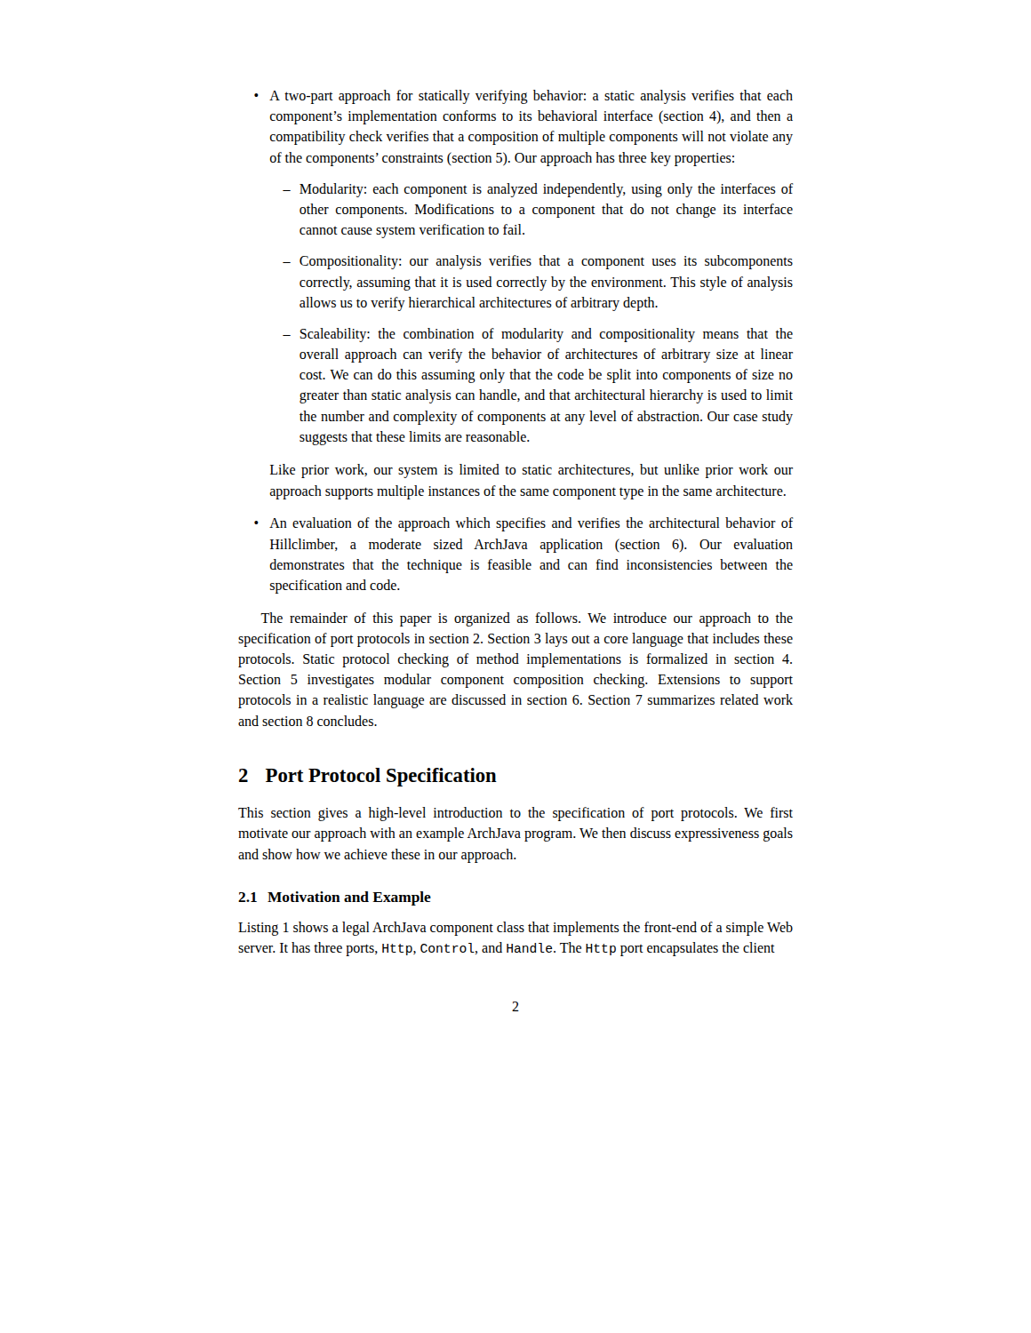A two-part approach for statically verifying behavior: a static analysis verifies that each component’s implementation conforms to its behavioral interface (section 4), and then a compatibility check verifies that a composition of multiple components will not violate any of the components’ constraints (section 5). Our approach has three key properties:
Modularity: each component is analyzed independently, using only the interfaces of other components. Modifications to a component that do not change its interface cannot cause system verification to fail.
Compositionality: our analysis verifies that a component uses its subcomponents correctly, assuming that it is used correctly by the environment. This style of analysis allows us to verify hierarchical architectures of arbitrary depth.
Scaleability: the combination of modularity and compositionality means that the overall approach can verify the behavior of architectures of arbitrary size at linear cost. We can do this assuming only that the code be split into components of size no greater than static analysis can handle, and that architectural hierarchy is used to limit the number and complexity of components at any level of abstraction. Our case study suggests that these limits are reasonable.
Like prior work, our system is limited to static architectures, but unlike prior work our approach supports multiple instances of the same component type in the same architecture.
An evaluation of the approach which specifies and verifies the architectural behavior of Hillclimber, a moderate sized ArchJava application (section 6). Our evaluation demonstrates that the technique is feasible and can find inconsistencies between the specification and code.
The remainder of this paper is organized as follows. We introduce our approach to the specification of port protocols in section 2. Section 3 lays out a core language that includes these protocols. Static protocol checking of method implementations is formalized in section 4. Section 5 investigates modular component composition checking. Extensions to support protocols in a realistic language are discussed in section 6. Section 7 summarizes related work and section 8 concludes.
2 Port Protocol Specification
This section gives a high-level introduction to the specification of port protocols. We first motivate our approach with an example ArchJava program. We then discuss expressiveness goals and show how we achieve these in our approach.
2.1 Motivation and Example
Listing 1 shows a legal ArchJava component class that implements the front-end of a simple Web server. It has three ports, Http, Control, and Handle. The Http port encapsulates the client
2